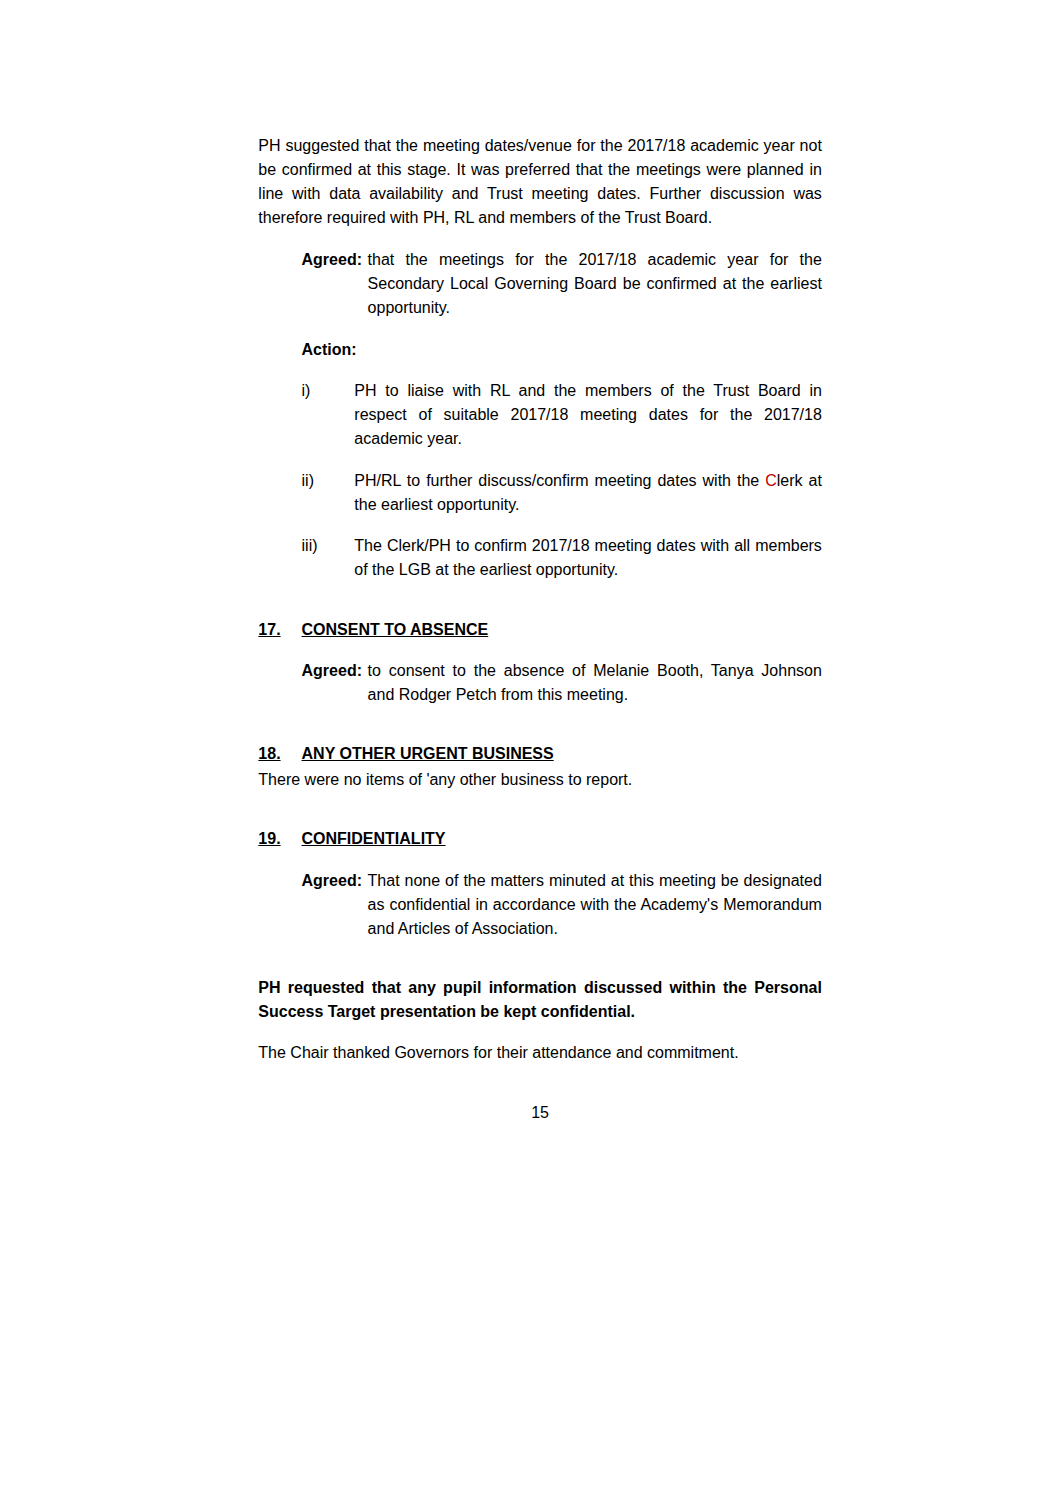PH suggested that the meeting dates/venue for the 2017/18 academic year not be confirmed at this stage. It was preferred that the meetings were planned in line with data availability and Trust meeting dates. Further discussion was therefore required with PH, RL and members of the Trust Board.
Agreed:
that the meetings for the 2017/18 academic year for the Secondary Local Governing Board be confirmed at the earliest opportunity.
Action:
i)
PH to liaise with RL and the members of the Trust Board in respect of suitable 2017/18 meeting dates for the 2017/18 academic year.
ii)
PH/RL to further discuss/confirm meeting dates with the Clerk at the earliest opportunity.
iii)
The Clerk/PH to confirm 2017/18 meeting dates with all members of the LGB at the earliest opportunity.
17.
CONSENT TO ABSENCE
Agreed:
to consent to the absence of Melanie Booth, Tanya Johnson and Rodger Petch from this meeting.
18.
ANY OTHER URGENT BUSINESS
There were no items of 'any other business to report.
19.
CONFIDENTIALITY
Agreed:
That none of the matters minuted at this meeting be designated as confidential in accordance with the Academy's Memorandum and Articles of Association.
PH requested that any pupil information discussed within the Personal Success Target presentation be kept confidential.
The Chair thanked Governors for their attendance and commitment.
15